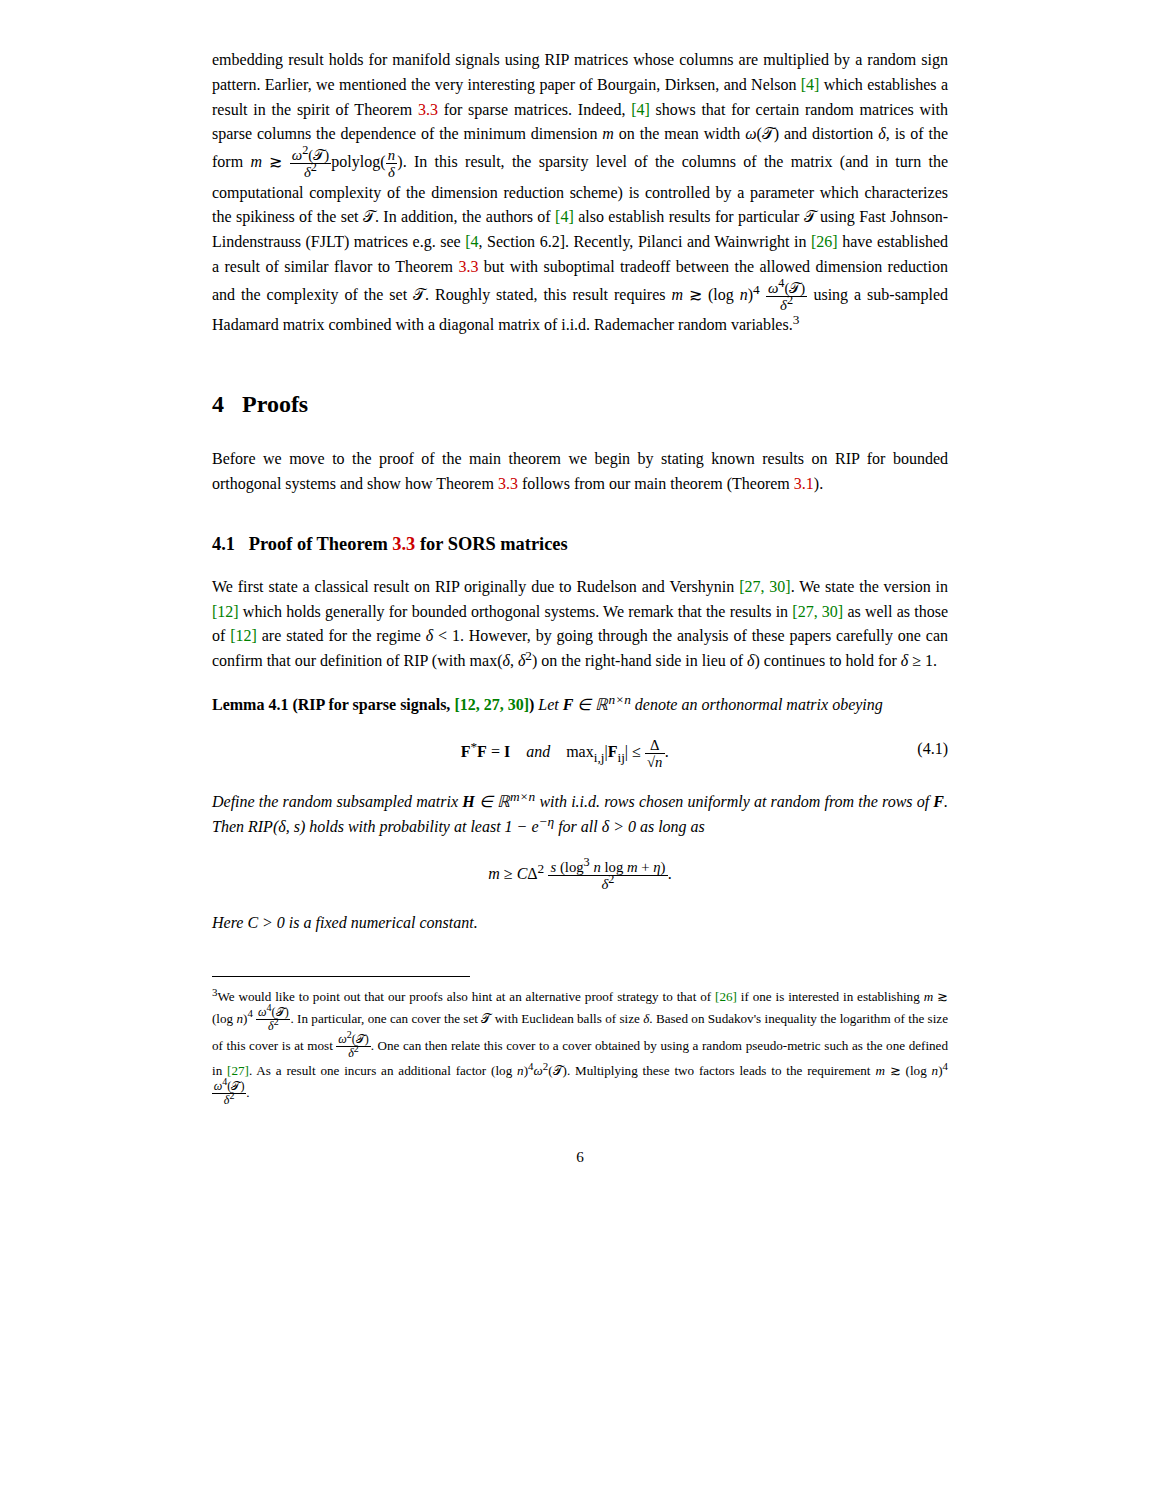embedding result holds for manifold signals using RIP matrices whose columns are multiplied by a random sign pattern. Earlier, we mentioned the very interesting paper of Bourgain, Dirksen, and Nelson [4] which establishes a result in the spirit of Theorem 3.3 for sparse matrices. Indeed, [4] shows that for certain random matrices with sparse columns the dependence of the minimum dimension m on the mean width ω(𝒯) and distortion δ, is of the form m ≳ ω2(𝒯) δ2polylog(nδ). In this result, the sparsity level of the columns of the matrix (and in turn the computational complexity of the dimension reduction scheme) is controlled by a parameter which characterizes the spikiness of the set 𝒯. In addition, the authors of [4] also establish results for particular 𝒯 using Fast Johnson-Lindenstrauss (FJLT) matrices e.g. see [4, Section 6.2]. Recently, Pilanci and Wainwright in [26] have established a result of similar flavor to Theorem 3.3 but with suboptimal tradeoff between the allowed dimension reduction and the complexity of the set 𝒯. Roughly stated, this result requires m ≳ (log n)4 ω4(𝒯) δ2 using a sub-sampled Hadamard matrix combined with a diagonal matrix of i.i.d. Rademacher random variables.3
4 Proofs
Before we move to the proof of the main theorem we begin by stating known results on RIP for bounded orthogonal systems and show how Theorem 3.3 follows from our main theorem (Theorem 3.1).
4.1 Proof of Theorem 3.3 for SORS matrices
We first state a classical result on RIP originally due to Rudelson and Vershynin [27, 30]. We state the version in [12] which holds generally for bounded orthogonal systems. We remark that the results in [27, 30] as well as those of [12] are stated for the regime δ < 1. However, by going through the analysis of these papers carefully one can confirm that our definition of RIP (with max(δ, δ2) on the right-hand side in lieu of δ) continues to hold for δ ≥ 1.
Lemma 4.1 (RIP for sparse signals, [12, 27, 30]) Let F ∈ ℝn×n denote an orthonormal matrix obeying
F*F = I and maxi,j|Fij| ≤ Δ√n. (4.1)
Define the random subsampled matrix H ∈ ℝm×n with i.i.d. rows chosen uniformly at random from the rows of F. Then RIP(δ, s) holds with probability at least 1 − e−η for all δ > 0 as long as
m ≥ CΔ2 s (log3 n log m + η) δ2.
Here C > 0 is a fixed numerical constant.
3We would like to point out that our proofs also hint at an alternative proof strategy to that of [26] if one is interested in establishing m ≳ (log n)4 ω4(𝒯) δ2. In particular, one can cover the set 𝒯 with Euclidean balls of size δ. Based on Sudakov's inequality the logarithm of the size of this cover is at most ω2(𝒯) δ2. One can then relate this cover to a cover obtained by using a random pseudo-metric such as the one defined in [27]. As a result one incurs an additional factor (log n)4ω2(𝒯). Multiplying these two factors leads to the requirement m ≳ (log n)4 ω4(𝒯) δ2.
6